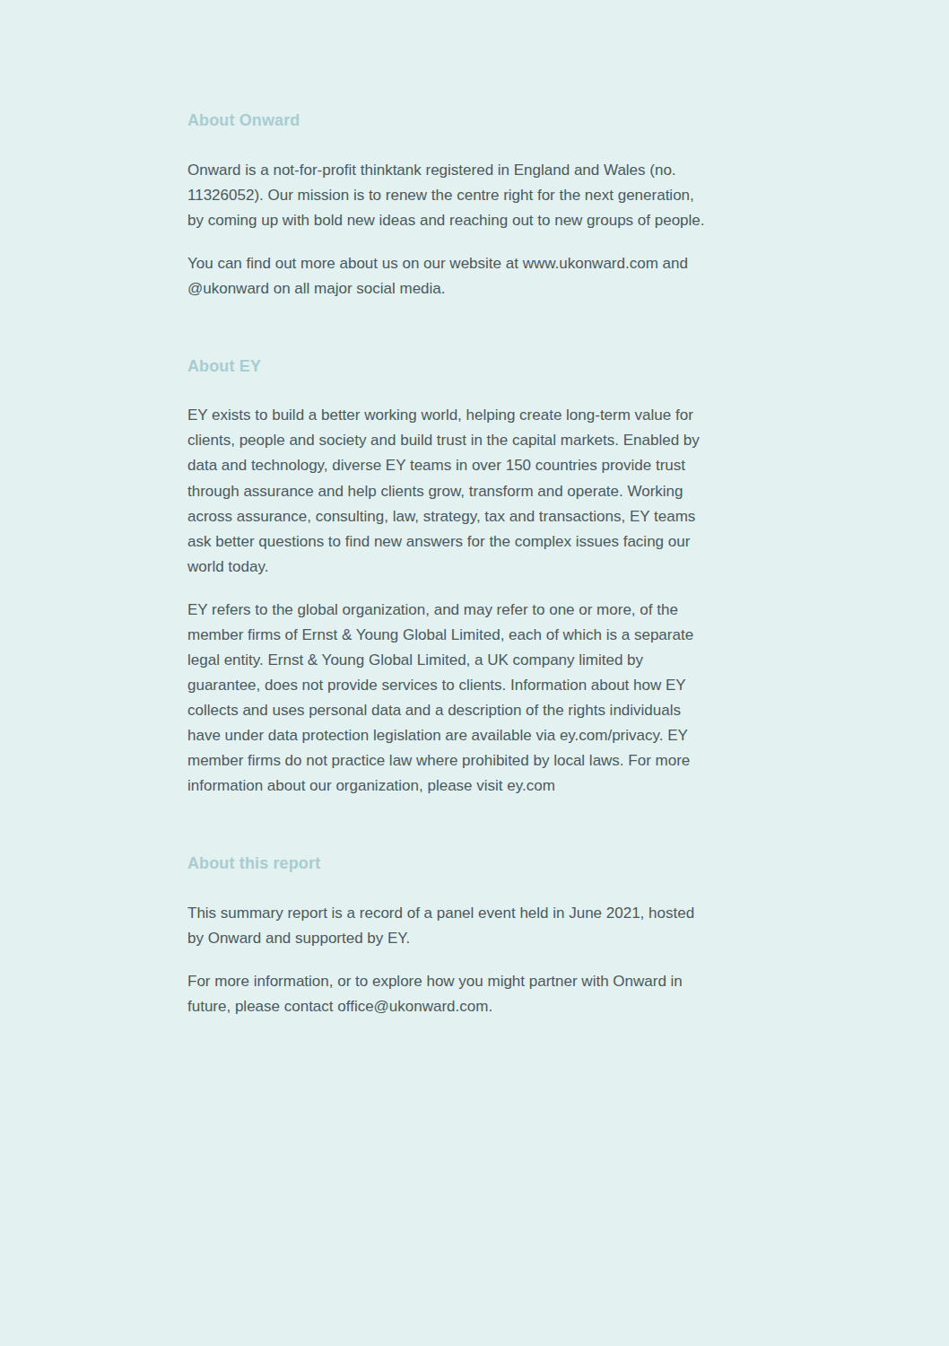About Onward
Onward is a not-for-profit thinktank registered in England and Wales (no. 11326052). Our mission is to renew the centre right for the next generation, by coming up with bold new ideas and reaching out to new groups of people.
You can find out more about us on our website at www.ukonward.com and @ukonward on all major social media.
About EY
EY exists to build a better working world, helping create long-term value for clients, people and society and build trust in the capital markets. Enabled by data and technology, diverse EY teams in over 150 countries provide trust through assurance and help clients grow, transform and operate. Working across assurance, consulting, law, strategy, tax and transactions, EY teams ask better questions to find new answers for the complex issues facing our world today.
EY refers to the global organization, and may refer to one or more, of the member firms of Ernst & Young Global Limited, each of which is a separate legal entity. Ernst & Young Global Limited, a UK company limited by guarantee, does not provide services to clients. Information about how EY collects and uses personal data and a description of the rights individuals have under data protection legislation are available via ey.com/privacy. EY member firms do not practice law where prohibited by local laws. For more information about our organization, please visit ey.com
About this report
This summary report is a record of a panel event held in June 2021, hosted by Onward and supported by EY.
For more information, or to explore how you might partner with Onward in future, please contact office@ukonward.com.